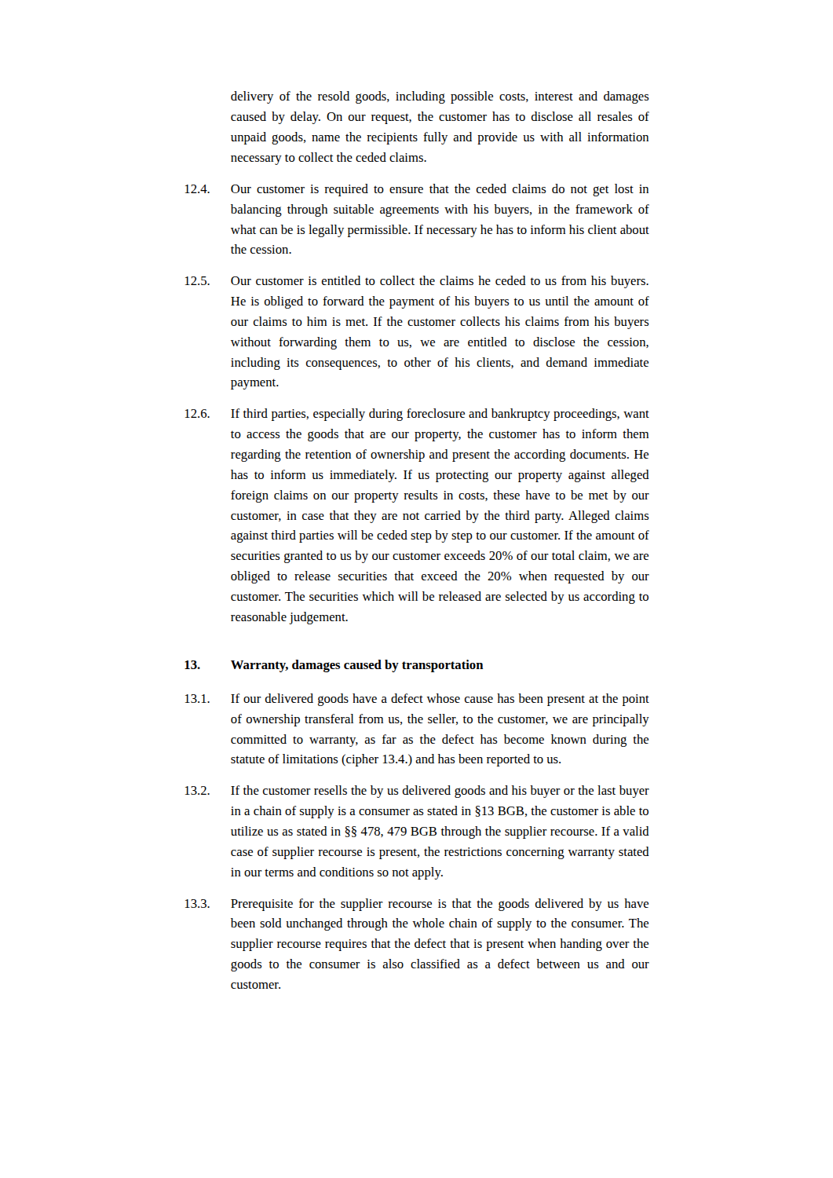delivery of the resold goods, including possible costs, interest and damages caused by delay. On our request, the customer has to disclose all resales of unpaid goods, name the recipients fully and provide us with all information necessary to collect the ceded claims.
12.4.
Our customer is required to ensure that the ceded claims do not get lost in balancing through suitable agreements with his buyers, in the framework of what can be is legally permissible. If necessary he has to inform his client about the cession.
12.5.
Our customer is entitled to collect the claims he ceded to us from his buyers. He is obliged to forward the payment of his buyers to us until the amount of our claims to him is met. If the customer collects his claims from his buyers without forwarding them to us, we are entitled to disclose the cession, including its consequences, to other of his clients, and demand immediate payment.
12.6.
If third parties, especially during foreclosure and bankruptcy proceedings, want to access the goods that are our property, the customer has to inform them regarding the retention of ownership and present the according documents. He has to inform us immediately. If us protecting our property against alleged foreign claims on our property results in costs, these have to be met by our customer, in case that they are not carried by the third party. Alleged claims against third parties will be ceded step by step to our customer. If the amount of securities granted to us by our customer exceeds 20% of our total claim, we are obliged to release securities that exceed the 20% when requested by our customer. The securities which will be released are selected by us according to reasonable judgement.
13. Warranty, damages caused by transportation
13.1.
If our delivered goods have a defect whose cause has been present at the point of ownership transferal from us, the seller, to the customer, we are principally committed to warranty, as far as the defect has become known during the statute of limitations (cipher 13.4.) and has been reported to us.
13.2.
If the customer resells the by us delivered goods and his buyer or the last buyer in a chain of supply is a consumer as stated in §13 BGB, the customer is able to utilize us as stated in §§ 478, 479 BGB through the supplier recourse. If a valid case of supplier recourse is present, the restrictions concerning warranty stated in our terms and conditions so not apply.
13.3.
Prerequisite for the supplier recourse is that the goods delivered by us have been sold unchanged through the whole chain of supply to the consumer. The supplier recourse requires that the defect that is present when handing over the goods to the consumer is also classified as a defect between us and our customer.